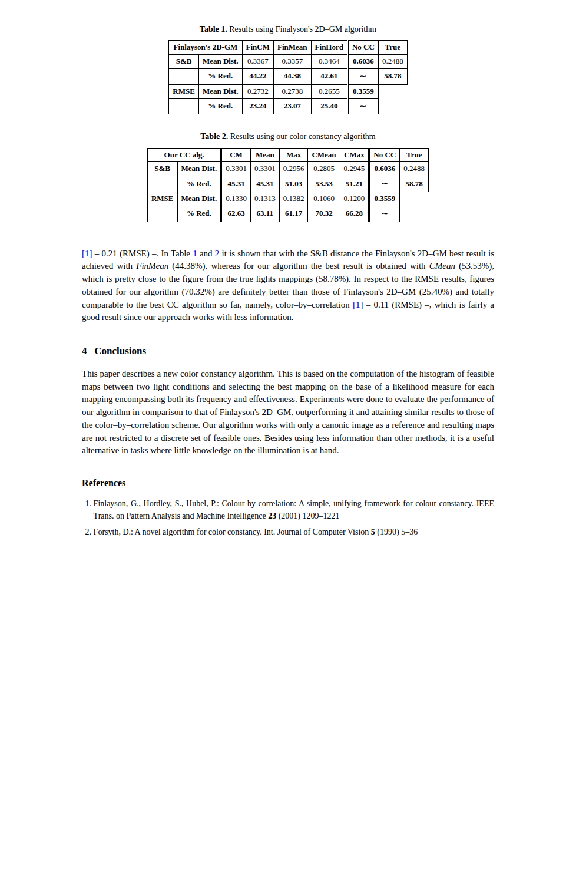Table 1. Results using Finalyson's 2D–GM algorithm
| Finlayson's 2D-GM | FinCM | FinMean | FinHord | No CC | True |
| --- | --- | --- | --- | --- | --- |
| S&B | Mean Dist. | 0.3367 | 0.3357 | 0.3464 | 0.6036 | 0.2488 |
| | % Red. | 44.22 | 44.38 | 42.61 | ∼ | 58.78 |
| RMSE | Mean Dist. | 0.2732 | 0.2738 | 0.2655 | 0.3559 | |
| | % Red. | 23.24 | 23.07 | 25.40 | ∼ | |
Table 2. Results using our color constancy algorithm
| Our CC alg. | CM | Mean | Max | CMean | CMax | No CC | True |
| --- | --- | --- | --- | --- | --- | --- | --- |
| S&B | Mean Dist. | 0.3301 | 0.3301 | 0.2956 | 0.2805 | 0.2945 | 0.6036 | 0.2488 |
| | % Red. | 45.31 | 45.31 | 51.03 | 53.53 | 51.21 | ∼ | 58.78 |
| RMSE | Mean Dist. | 0.1330 | 0.1313 | 0.1382 | 0.1060 | 0.1200 | 0.3559 | |
| | % Red. | 62.63 | 63.11 | 61.17 | 70.32 | 66.28 | ∼ | |
[1] – 0.21 (RMSE) –. In Table 1 and 2 it is shown that with the S&B distance the Finlayson's 2D–GM best result is achieved with FinMean (44.38%), whereas for our algorithm the best result is obtained with CMean (53.53%), which is pretty close to the figure from the true lights mappings (58.78%). In respect to the RMSE results, figures obtained for our algorithm (70.32%) are definitely better than those of Finlayson's 2D–GM (25.40%) and totally comparable to the best CC algorithm so far, namely, color–by–correlation [1] – 0.11 (RMSE) –, which is fairly a good result since our approach works with less information.
4 Conclusions
This paper describes a new color constancy algorithm. This is based on the computation of the histogram of feasible maps between two light conditions and selecting the best mapping on the base of a likelihood measure for each mapping encompassing both its frequency and effectiveness. Experiments were done to evaluate the performance of our algorithm in comparison to that of Finlayson's 2D–GM, outperforming it and attaining similar results to those of the color–by–correlation scheme. Our algorithm works with only a canonic image as a reference and resulting maps are not restricted to a discrete set of feasible ones. Besides using less information than other methods, it is a useful alternative in tasks where little knowledge on the illumination is at hand.
References
Finlayson, G., Hordley, S., Hubel, P.: Colour by correlation: A simple, unifying framework for colour constancy. IEEE Trans. on Pattern Analysis and Machine Intelligence 23 (2001) 1209–1221
Forsyth, D.: A novel algorithm for color constancy. Int. Journal of Computer Vision 5 (1990) 5–36